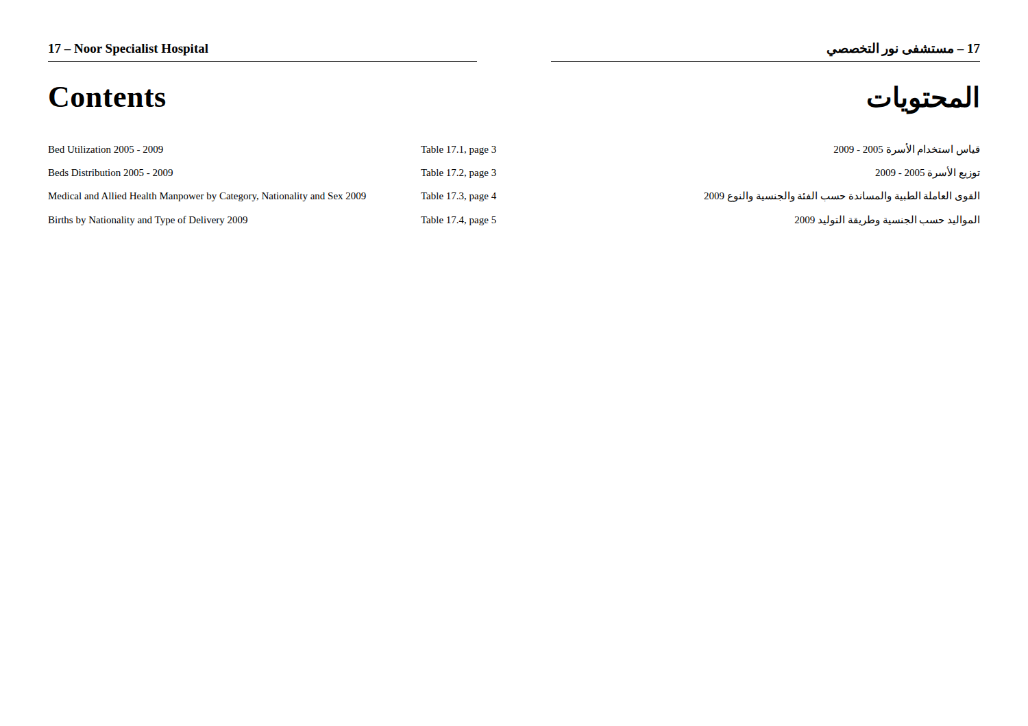17 – Noor Specialist Hospital
17 – مستشفى نور التخصصي
Contents
المحتويات
| Bed Utilization 2005 - 2009 | Table 17.1, page 3 | قياس استخدام الأسرة 2005 - 2009 |
| Beds Distribution 2005 - 2009 | Table 17.2, page 3 | توزيع الأسرة 2005 - 2009 |
| Medical and Allied Health Manpower by Category, Nationality and Sex 2009 | Table 17.3, page 4 | القوى العاملة الطبية والمساندة حسب الفئة والجنسية والنوع 2009 |
| Births by Nationality and Type of Delivery 2009 | Table 17.4, page 5 | المواليد حسب الجنسية وطريقة التوليد 2009 |